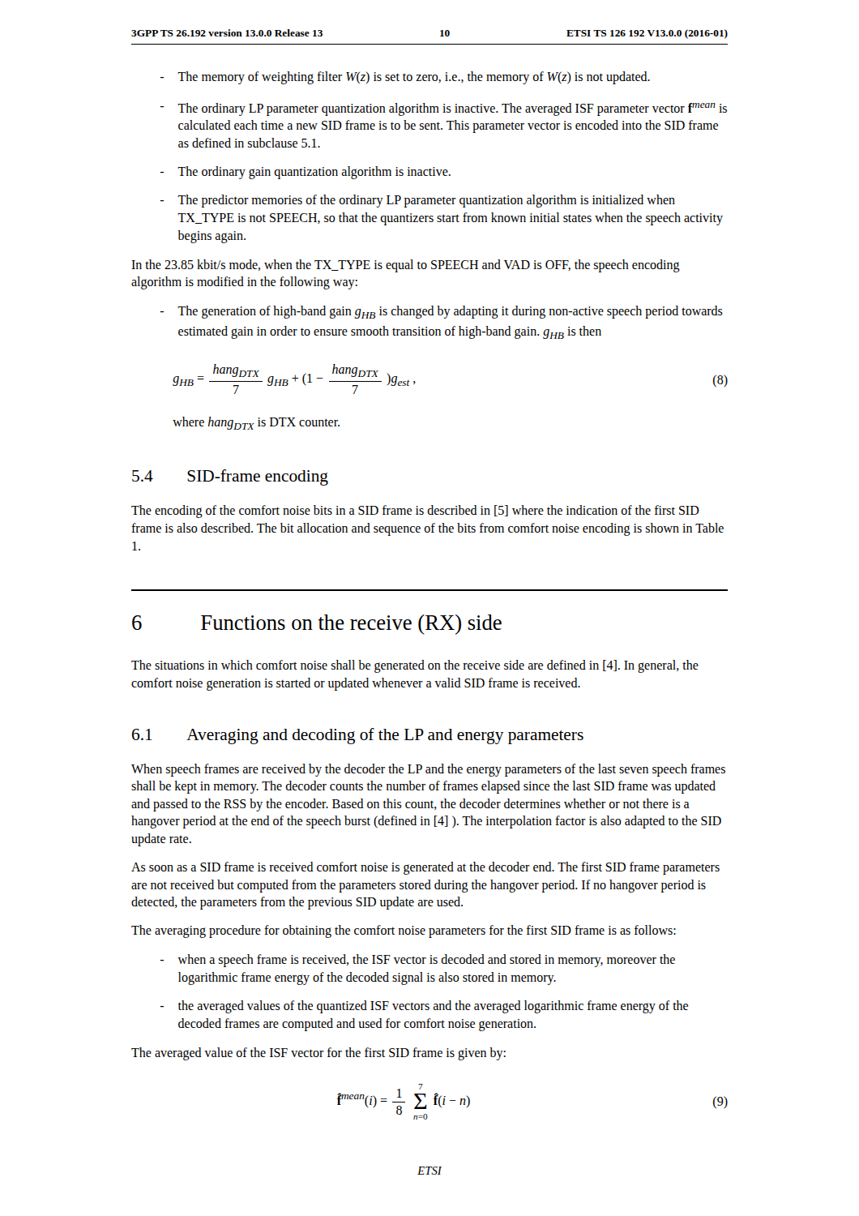3GPP TS 26.192 version 13.0.0 Release 13
10
ETSI TS 126 192 V13.0.0 (2016-01)
The memory of weighting filter W(z) is set to zero, i.e., the memory of W(z) is not updated.
The ordinary LP parameter quantization algorithm is inactive. The averaged ISF parameter vector fmean is calculated each time a new SID frame is to be sent. This parameter vector is encoded into the SID frame as defined in subclause 5.1.
The ordinary gain quantization algorithm is inactive.
The predictor memories of the ordinary LP parameter quantization algorithm is initialized when TX_TYPE is not SPEECH, so that the quantizers start from known initial states when the speech activity begins again.
In the 23.85 kbit/s mode, when the TX_TYPE is equal to SPEECH and VAD is OFF, the speech encoding algorithm is modified in the following way:
The generation of high-band gain gHB is changed by adapting it during non-active speech period towards estimated gain in order to ensure smooth transition of high-band gain. gHB is then
gHB = hangDTX 7 gHB + (1 − hangDTX 7 )gest ,
(8)
where hangDTX is DTX counter.
5.4 SID-frame encoding
The encoding of the comfort noise bits in a SID frame is described in [5] where the indication of the first SID frame is also described. The bit allocation and sequence of the bits from comfort noise encoding is shown in Table 1.
6 Functions on the receive (RX) side
The situations in which comfort noise shall be generated on the receive side are defined in [4]. In general, the comfort noise generation is started or updated whenever a valid SID frame is received.
6.1 Averaging and decoding of the LP and energy parameters
When speech frames are received by the decoder the LP and the energy parameters of the last seven speech frames shall be kept in memory. The decoder counts the number of frames elapsed since the last SID frame was updated and passed to the RSS by the encoder. Based on this count, the decoder determines whether or not there is a hangover period at the end of the speech burst (defined in [4] ). The interpolation factor is also adapted to the SID update rate.
As soon as a SID frame is received comfort noise is generated at the decoder end. The first SID frame parameters are not received but computed from the parameters stored during the hangover period. If no hangover period is detected, the parameters from the previous SID update are used.
The averaging procedure for obtaining the comfort noise parameters for the first SID frame is as follows:
when a speech frame is received, the ISF vector is decoded and stored in memory, moreover the logarithmic frame energy of the decoded signal is also stored in memory.
the averaged values of the quantized ISF vectors and the averaged logarithmic frame energy of the decoded frames are computed and used for comfort noise generation.
The averaged value of the ISF vector for the first SID frame is given by:
f̂mean(i) = 18 7 Σn=0 f̂(i − n)
(9)
ETSI